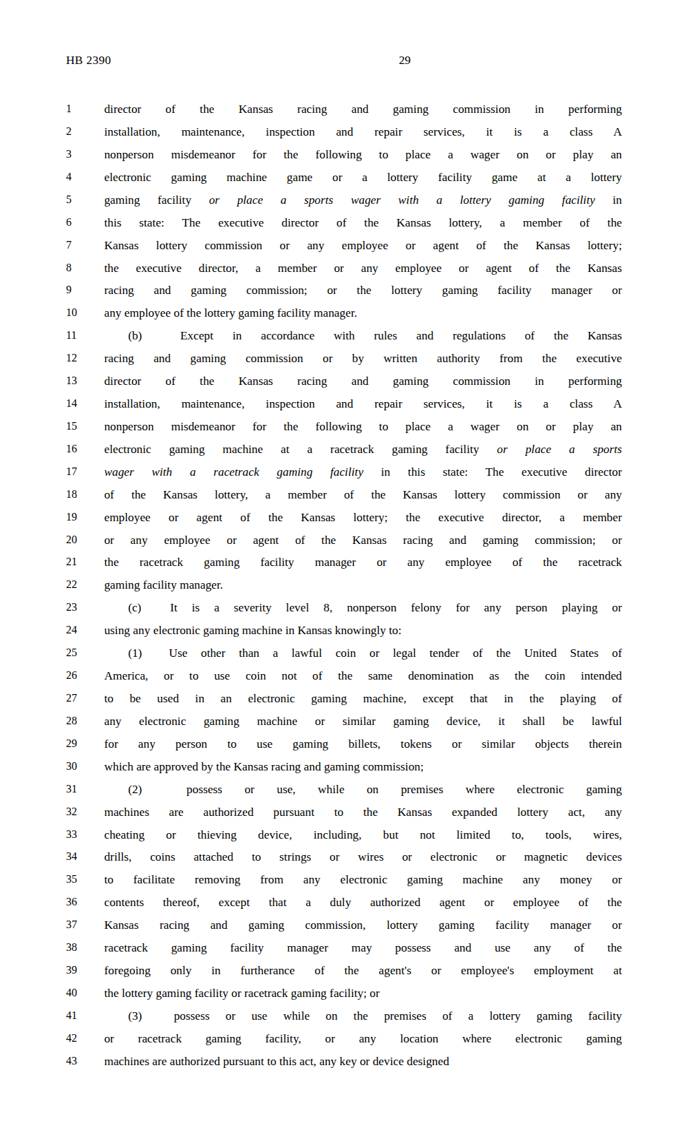HB 2390 29
director of the Kansas racing and gaming commission in performing installation, maintenance, inspection and repair services, it is a class A nonperson misdemeanor for the following to place a wager on or play an electronic gaming machine game or a lottery facility game at a lottery gaming facility or place a sports wager with a lottery gaming facility in this state: The executive director of the Kansas lottery, a member of the Kansas lottery commission or any employee or agent of the Kansas lottery; the executive director, a member or any employee or agent of the Kansas racing and gaming commission; or the lottery gaming facility manager or any employee of the lottery gaming facility manager. (b) Except in accordance with rules and regulations of the Kansas racing and gaming commission or by written authority from the executive director of the Kansas racing and gaming commission in performing installation, maintenance, inspection and repair services, it is a class A nonperson misdemeanor for the following to place a wager on or play an electronic gaming machine at a racetrack gaming facility or place a sports wager with a racetrack gaming facility in this state: The executive director of the Kansas lottery, a member of the Kansas lottery commission or any employee or agent of the Kansas lottery; the executive director, a member or any employee or agent of the Kansas racing and gaming commission; or the racetrack gaming facility manager or any employee of the racetrack gaming facility manager. (c) It is a severity level 8, nonperson felony for any person playing or using any electronic gaming machine in Kansas knowingly to: (1) Use other than a lawful coin or legal tender of the United States of America, or to use coin not of the same denomination as the coin intended to be used in an electronic gaming machine, except that in the playing of any electronic gaming machine or similar gaming device, it shall be lawful for any person to use gaming billets, tokens or similar objects therein which are approved by the Kansas racing and gaming commission; (2) possess or use, while on premises where electronic gaming machines are authorized pursuant to the Kansas expanded lottery act, any cheating or thieving device, including, but not limited to, tools, wires, drills, coins attached to strings or wires or electronic or magnetic devices to facilitate removing from any electronic gaming machine any money or contents thereof, except that a duly authorized agent or employee of the Kansas racing and gaming commission, lottery gaming facility manager or racetrack gaming facility manager may possess and use any of the foregoing only in furtherance of the agent's or employee's employment at the lottery gaming facility or racetrack gaming facility; or (3) possess or use while on the premises of a lottery gaming facility or racetrack gaming facility, or any location where electronic gaming machines are authorized pursuant to this act, any key or device designed